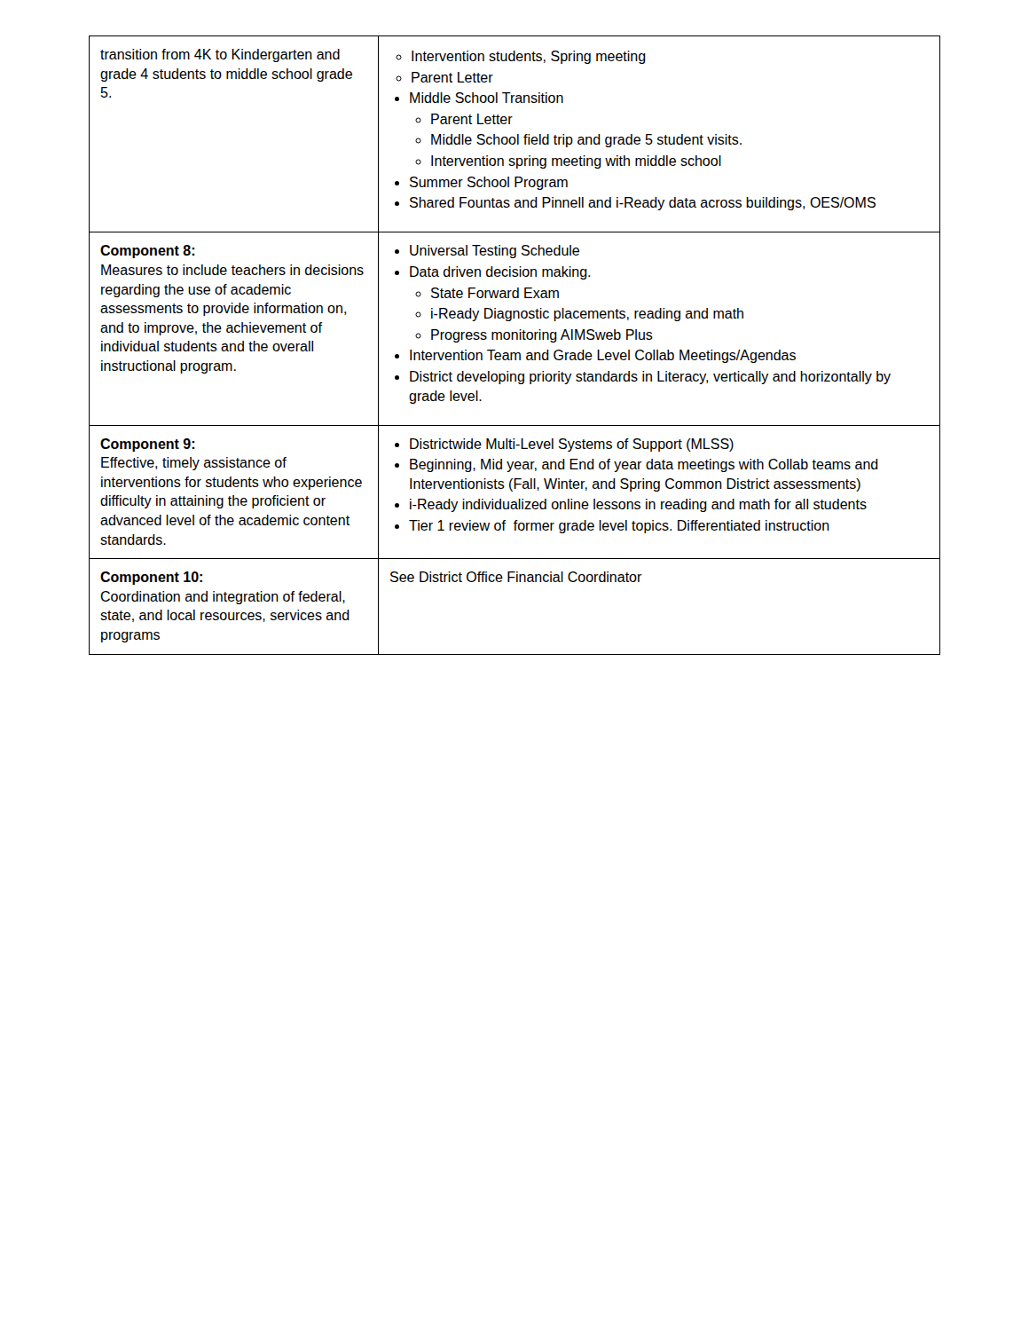| transition from 4K to Kindergarten and grade 4 students to middle school grade 5. | Intervention students, Spring meeting Parent Letter Middle School Transition Parent Letter Middle School field trip and grade 5 student visits. Intervention spring meeting with middle school Summer School Program Shared Fountas and Pinnell and i-Ready data across buildings, OES/OMS |
| Component 8: Measures to include teachers in decisions regarding the use of academic assessments to provide information on, and to improve, the achievement of individual students and the overall instructional program. | Universal Testing Schedule Data driven decision making. State Forward Exam i-Ready Diagnostic placements, reading and math Progress monitoring AIMSweb Plus Intervention Team and Grade Level Collab Meetings/Agendas District developing priority standards in Literacy, vertically and horizontally by grade level. |
| Component 9: Effective, timely assistance of interventions for students who experience difficulty in attaining the proficient or advanced level of the academic content standards. | Districtwide Multi-Level Systems of Support (MLSS) Beginning, Mid year, and End of year data meetings with Collab teams and Interventionists (Fall, Winter, and Spring Common District assessments) i-Ready individualized online lessons in reading and math for all students Tier 1 review of former grade level topics. Differentiated instruction |
| Component 10: Coordination and integration of federal, state, and local resources, services and programs | See District Office Financial Coordinator |